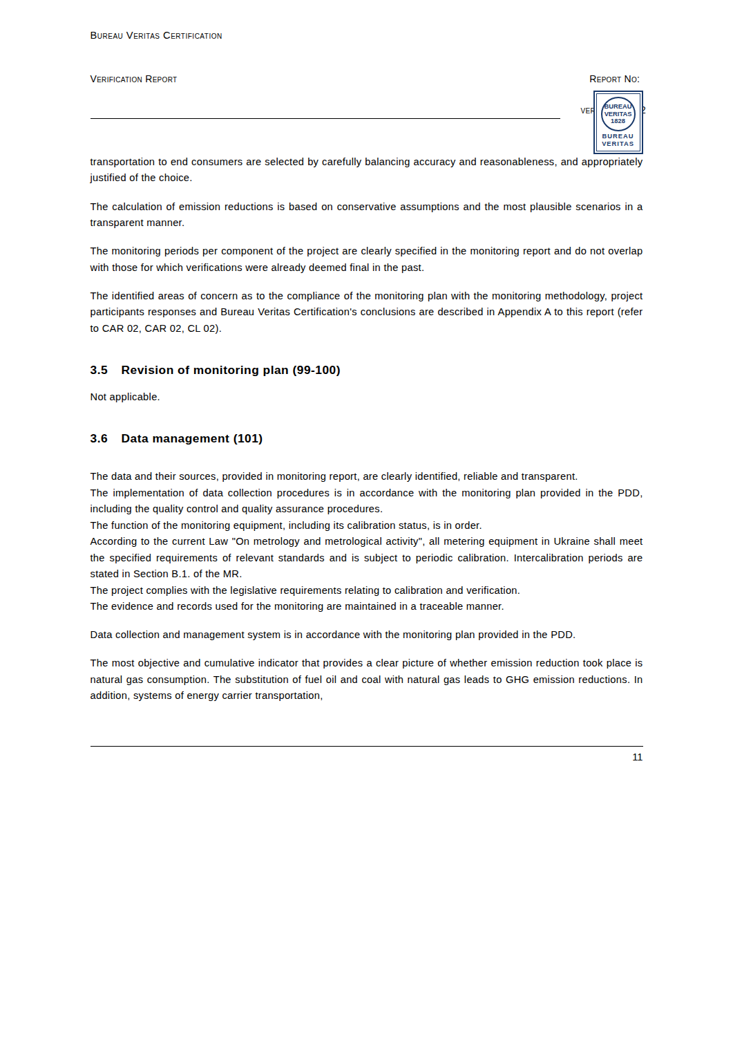Bureau Veritas Certification
Verification Report
Report No: UKRAINE-ver/0665/2012
BUREAU
VERITAS
1828
BUREAU
VERITAS
transportation to end consumers are selected by carefully balancing accuracy and reasonableness, and appropriately justified of the choice.
The calculation of emission reductions is based on conservative assumptions and the most plausible scenarios in a transparent manner.
The monitoring periods per component of the project are clearly specified in the monitoring report and do not overlap with those for which verifications were already deemed final in the past.
The identified areas of concern as to the compliance of the monitoring plan with the monitoring methodology, project participants responses and Bureau Veritas Certification's conclusions are described in Appendix A to this report (refer to CAR 02, CAR 02, CL 02).
3.5 Revision of monitoring plan (99-100)
Not applicable.
3.6 Data management (101)
The data and their sources, provided in monitoring report, are clearly identified, reliable and transparent.
The implementation of data collection procedures is in accordance with the monitoring plan provided in the PDD, including the quality control and quality assurance procedures.
The function of the monitoring equipment, including its calibration status, is in order.
According to the current Law "On metrology and metrological activity", all metering equipment in Ukraine shall meet the specified requirements of relevant standards and is subject to periodic calibration. Intercalibration periods are stated in Section B.1. of the MR.
The project complies with the legislative requirements relating to calibration and verification.
The evidence and records used for the monitoring are maintained in a traceable manner.
Data collection and management system is in accordance with the monitoring plan provided in the PDD.
The most objective and cumulative indicator that provides a clear picture of whether emission reduction took place is natural gas consumption. The substitution of fuel oil and coal with natural gas leads to GHG emission reductions. In addition, systems of energy carrier transportation,
11